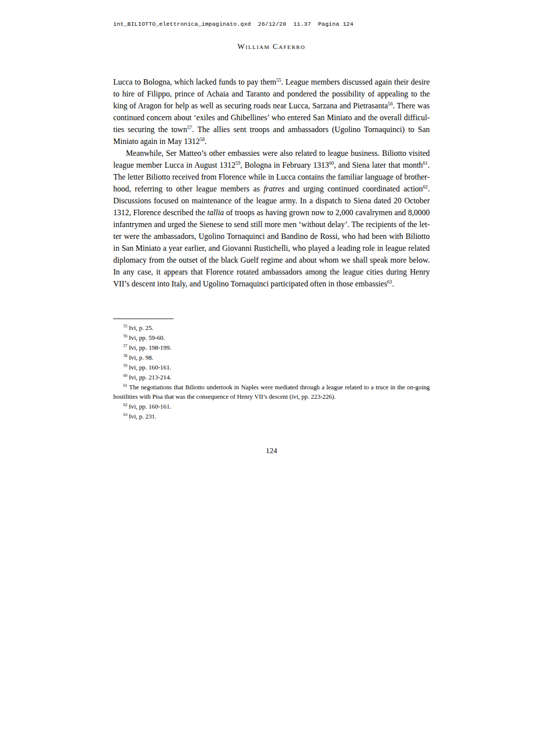int_BILIOTTO_elettronica_impaginato.qxd 26/12/20 11.37 Pagina 124
William Caferro
Lucca to Bologna, which lacked funds to pay them55. League members discussed again their desire to hire of Filippo, prince of Achaia and Taranto and pondered the possibility of appealing to the king of Aragon for help as well as securing roads near Lucca, Sarzana and Pietrasanta56. There was continued concern about ‘exiles and Ghibellines’ who entered San Miniato and the overall difficulties securing the town57. The allies sent troops and ambassadors (Ugolino Tornaquinci) to San Miniato again in May 131258.
Meanwhile, Ser Matteo’s other embassies were also related to league business. Biliotto visited league member Lucca in August 131259, Bologna in February 131360, and Siena later that month61. The letter Biliotto received from Florence while in Lucca contains the familiar language of brotherhood, referring to other league members as fratres and urging continued coordinated action62. Discussions focused on maintenance of the league army. In a dispatch to Siena dated 20 October 1312, Florence described the tallia of troops as having grown now to 2,000 cavalrymen and 8,0000 infantrymen and urged the Sienese to send still more men ‘without delay’. The recipients of the letter were the ambassadors, Ugolino Tornaquinci and Bandino de Rossi, who had been with Biliotto in San Miniato a year earlier, and Giovanni Rustichelli, who played a leading role in league related diplomacy from the outset of the black Guelf regime and about whom we shall speak more below. In any case, it appears that Florence rotated ambassadors among the league cities during Henry VII’s descent into Italy, and Ugolino Tornaquinci participated often in those embassies63.
55 Ivi, p. 25.
56 Ivi, pp. 59-60.
57 Ivi, pp. 198-199.
58 Ivi, p. 98.
59 Ivi, pp. 160-161.
60 Ivi, pp. 213-214.
61 The negotiations that Biliotto undertook in Naples were mediated through a league related to a truce in the on-going hostilities with Pisa that was the consequence of Henry VII’s descent (ivi, pp. 223-226).
62 Ivi, pp. 160-161.
63 Ivi, p. 231.
124